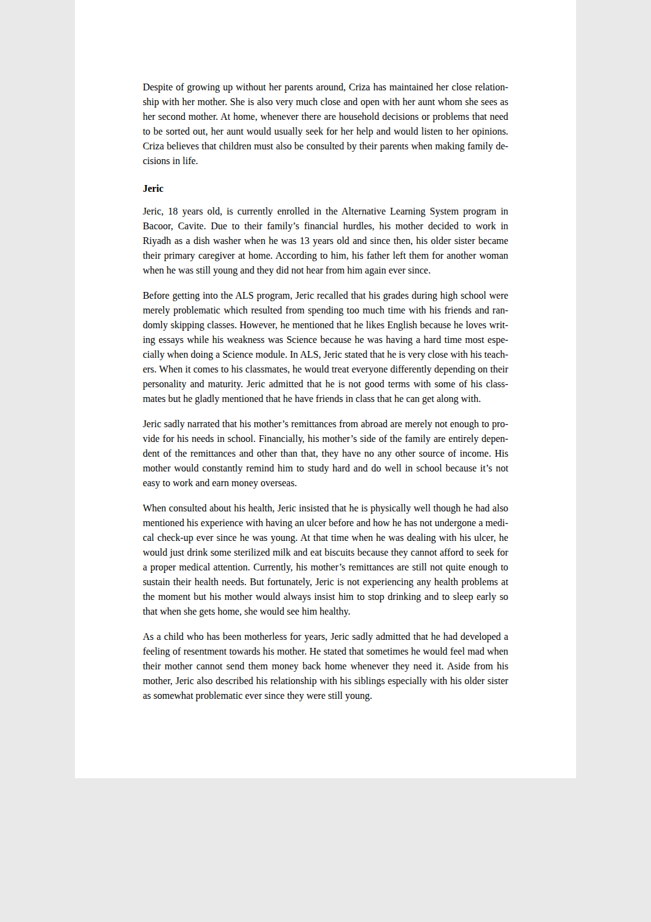Despite of growing up without her parents around, Criza has maintained her close relationship with her mother. She is also very much close and open with her aunt whom she sees as her second mother. At home, whenever there are household decisions or problems that need to be sorted out, her aunt would usually seek for her help and would listen to her opinions. Criza believes that children must also be consulted by their parents when making family decisions in life.
Jeric
Jeric, 18 years old, is currently enrolled in the Alternative Learning System program in Bacoor, Cavite. Due to their family’s financial hurdles, his mother decided to work in Riyadh as a dish washer when he was 13 years old and since then, his older sister became their primary caregiver at home. According to him, his father left them for another woman when he was still young and they did not hear from him again ever since.
Before getting into the ALS program, Jeric recalled that his grades during high school were merely problematic which resulted from spending too much time with his friends and randomly skipping classes. However, he mentioned that he likes English because he loves writing essays while his weakness was Science because he was having a hard time most especially when doing a Science module. In ALS, Jeric stated that he is very close with his teachers. When it comes to his classmates, he would treat everyone differently depending on their personality and maturity. Jeric admitted that he is not good terms with some of his classmates but he gladly mentioned that he have friends in class that he can get along with.
Jeric sadly narrated that his mother’s remittances from abroad are merely not enough to provide for his needs in school. Financially, his mother’s side of the family are entirely dependent of the remittances and other than that, they have no any other source of income. His mother would constantly remind him to study hard and do well in school because it’s not easy to work and earn money overseas.
When consulted about his health, Jeric insisted that he is physically well though he had also mentioned his experience with having an ulcer before and how he has not undergone a medical check-up ever since he was young. At that time when he was dealing with his ulcer, he would just drink some sterilized milk and eat biscuits because they cannot afford to seek for a proper medical attention. Currently, his mother’s remittances are still not quite enough to sustain their health needs. But fortunately, Jeric is not experiencing any health problems at the moment but his mother would always insist him to stop drinking and to sleep early so that when she gets home, she would see him healthy.
As a child who has been motherless for years, Jeric sadly admitted that he had developed a feeling of resentment towards his mother. He stated that sometimes he would feel mad when their mother cannot send them money back home whenever they need it. Aside from his mother, Jeric also described his relationship with his siblings especially with his older sister as somewhat problematic ever since they were still young.